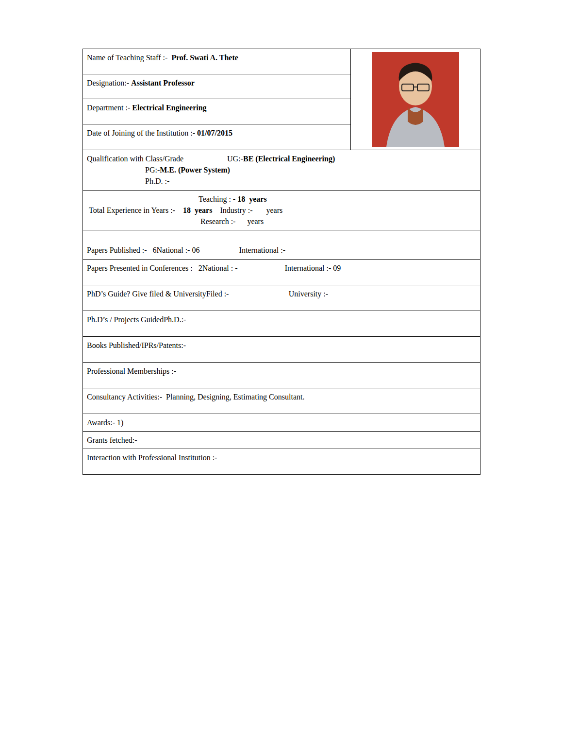| Name of Teaching Staff :- Prof. Swati A. Thete | |
| Designation:- Assistant Professor |
| Department :- Electrical Engineering |
| Date of Joining of the Institution :- 01/07/2015 |
| Qualification with Class/Grade UG:- BE (Electrical Engineering) PG:- M.E. (Power System) Ph.D. :- |
| Teaching : - 18 years Total Experience in Years :- 18 years Industry :- years Research :- years |
| Papers Published :- 6 National :- 06 International :- |
| Papers Presented in Conferences : 2 National : - International :- 09 |
| PhD’s Guide? Give filed & University Filed :- University :- |
| Ph.D’s / Projects Guided Ph.D.:- |
| Books Published/IPRs/Patents:- |
| Professional Memberships :- |
| Consultancy Activities:- Planning, Designing, Estimating Consultant. |
| Awards:- 1) |
| Grants fetched:- |
| Interaction with Professional Institution :- |